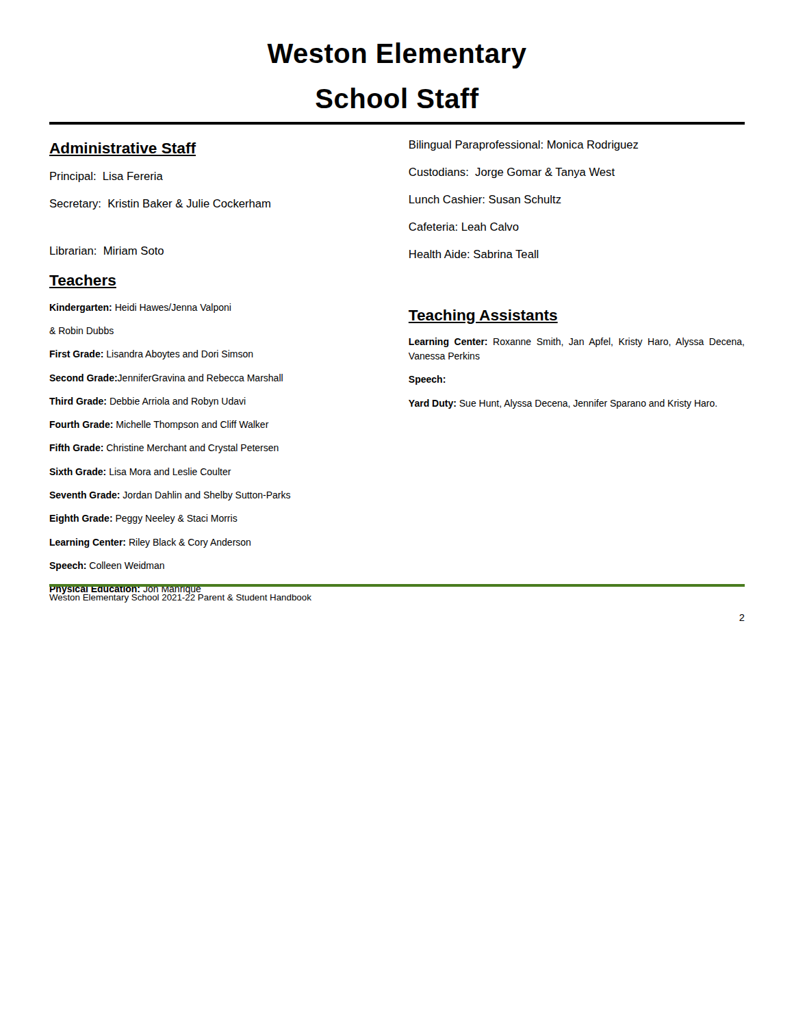Weston Elementary
School Staff
Administrative Staff
Principal: Lisa Fereria
Secretary: Kristin Baker & Julie Cockerham
Librarian: Miriam Soto
Teachers
Kindergarten: Heidi Hawes/Jenna Valponi
& Robin Dubbs
First Grade: Lisandra Aboytes and Dori Simson
Second Grade: JenniferGravina and Rebecca Marshall
Third Grade: Debbie Arriola and Robyn Udavi
Fourth Grade: Michelle Thompson and Cliff Walker
Fifth Grade: Christine Merchant and Crystal Petersen
Sixth Grade: Lisa Mora and Leslie Coulter
Seventh Grade: Jordan Dahlin and Shelby Sutton-Parks
Eighth Grade: Peggy Neeley & Staci Morris
Learning Center: Riley Black & Cory Anderson
Speech: Colleen Weidman
Physical Education: Jon Manrique
Bilingual Paraprofessional: Monica Rodriguez
Custodians: Jorge Gomar & Tanya West
Lunch Cashier: Susan Schultz
Cafeteria: Leah Calvo
Health Aide: Sabrina Teall
Teaching Assistants
Learning Center: Roxanne Smith, Jan Apfel, Kristy Haro, Alyssa Decena, Vanessa Perkins
Speech:
Yard Duty: Sue Hunt, Alyssa Decena, Jennifer Sparano and Kristy Haro.
Weston Elementary School 2021-22 Parent & Student Handbook
2